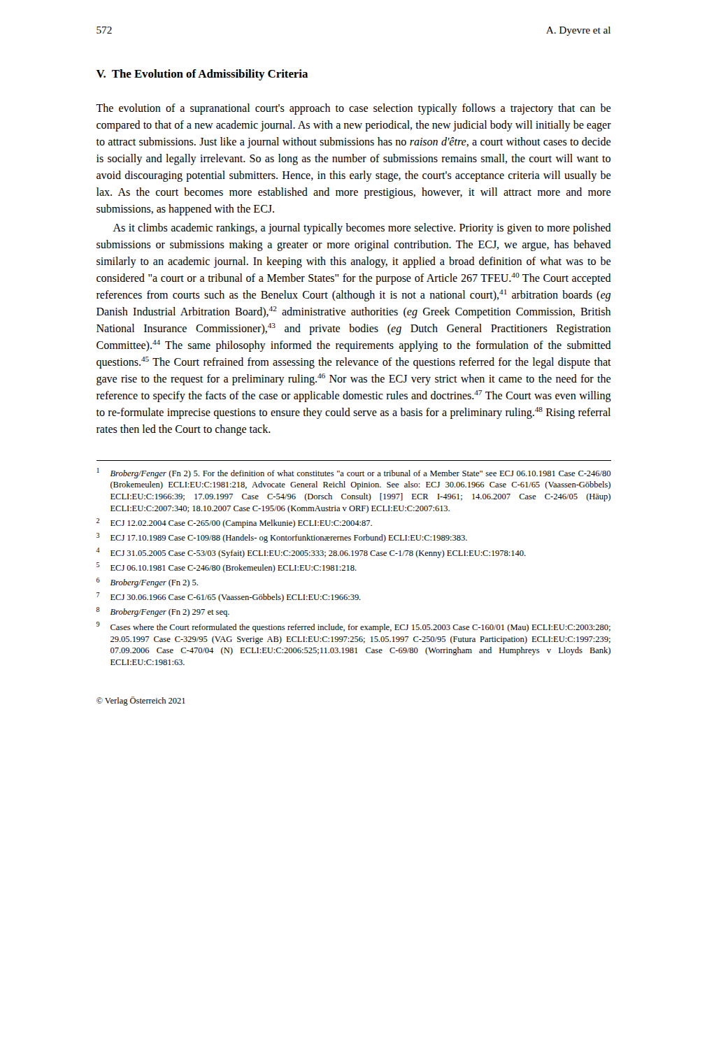572 A. Dyevre et al
V. The Evolution of Admissibility Criteria
The evolution of a supranational court's approach to case selection typically follows a trajectory that can be compared to that of a new academic journal. As with a new periodical, the new judicial body will initially be eager to attract submissions. Just like a journal without submissions has no raison d'être, a court without cases to decide is socially and legally irrelevant. So as long as the number of submissions remains small, the court will want to avoid discouraging potential submitters. Hence, in this early stage, the court's acceptance criteria will usually be lax. As the court becomes more established and more prestigious, however, it will attract more and more submissions, as happened with the ECJ.
As it climbs academic rankings, a journal typically becomes more selective. Priority is given to more polished submissions or submissions making a greater or more original contribution. The ECJ, we argue, has behaved similarly to an academic journal. In keeping with this analogy, it applied a broad definition of what was to be considered "a court or a tribunal of a Member States" for the purpose of Article 267 TFEU.40 The Court accepted references from courts such as the Benelux Court (although it is not a national court),41 arbitration boards (eg Danish Industrial Arbitration Board),42 administrative authorities (eg Greek Competition Commission, British National Insurance Commissioner),43 and private bodies (eg Dutch General Practitioners Registration Committee).44 The same philosophy informed the requirements applying to the formulation of the submitted questions.45 The Court refrained from assessing the relevance of the questions referred for the legal dispute that gave rise to the request for a preliminary ruling.46 Nor was the ECJ very strict when it came to the need for the reference to specify the facts of the case or applicable domestic rules and doctrines.47 The Court was even willing to re-formulate imprecise questions to ensure they could serve as a basis for a preliminary ruling.48 Rising referral rates then led the Court to change tack.
Broberg/Fenger (Fn 2) 5. For the definition of what constitutes "a court or a tribunal of a Member State" see ECJ 06.10.1981 Case C-246/80 (Brokemeulen) ECLI:EU:C:1981:218, Advocate General Reichl Opinion. See also: ECJ 30.06.1966 Case C-61/65 (Vaassen-Göbbels) ECLI:EU:C:1966:39; 17.09.1997 Case C-54/96 (Dorsch Consult) [1997] ECR I-4961; 14.06.2007 Case C-246/05 (Häup) ECLI:EU:C:2007:340; 18.10.2007 Case C-195/06 (KommAustria v ORF) ECLI:EU:C:2007:613.
ECJ 12.02.2004 Case C-265/00 (Campina Melkunie) ECLI:EU:C:2004:87.
ECJ 17.10.1989 Case C-109/88 (Handels- og Kontorfunktionærernes Forbund) ECLI:EU:C:1989:383.
ECJ 31.05.2005 Case C-53/03 (Syfait) ECLI:EU:C:2005:333; 28.06.1978 Case C-1/78 (Kenny) ECLI:EU:C:1978:140.
ECJ 06.10.1981 Case C-246/80 (Brokemeulen) ECLI:EU:C:1981:218.
Broberg/Fenger (Fn 2) 5.
ECJ 30.06.1966 Case C-61/65 (Vaassen-Göbbels) ECLI:EU:C:1966:39.
Broberg/Fenger (Fn 2) 297 et seq.
Cases where the Court reformulated the questions referred include, for example, ECJ 15.05.2003 Case C-160/01 (Mau) ECLI:EU:C:2003:280; 29.05.1997 Case C-329/95 (VAG Sverige AB) ECLI:EU:C:1997:256; 15.05.1997 C-250/95 (Futura Participation) ECLI:EU:C:1997:239; 07.09.2006 Case C-470/04 (N) ECLI:EU:C:2006:525;11.03.1981 Case C-69/80 (Worringham and Humphreys v Lloyds Bank) ECLI:EU:C:1981:63.
© Verlag Österreich 2021